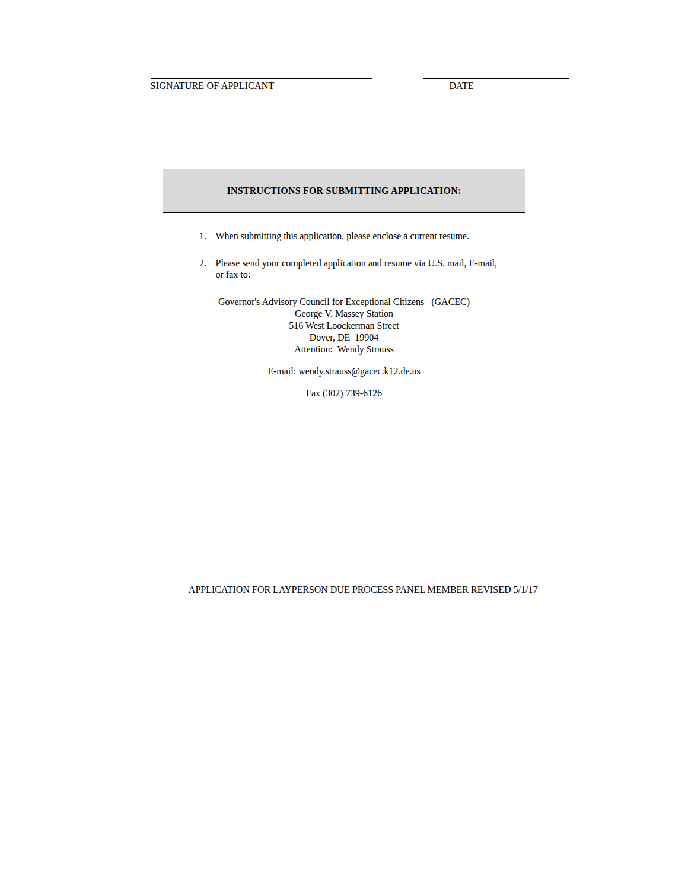SIGNATURE OF APPLICANT
DATE
INSTRUCTIONS FOR SUBMITTING APPLICATION:
When submitting this application, please enclose a current resume.
Please send your completed application and resume via U.S. mail, E-mail, or fax to:
Governor's Advisory Council for Exceptional Citizens (GACEC)
George V. Massey Station
516 West Loockerman Street
Dover, DE 19904
Attention: Wendy Strauss
E-mail: wendy.strauss@gacec.k12.de.us
Fax (302) 739-6126
APPLICATION FOR LAYPERSON DUE PROCESS PANEL MEMBER REVISED 5/1/17